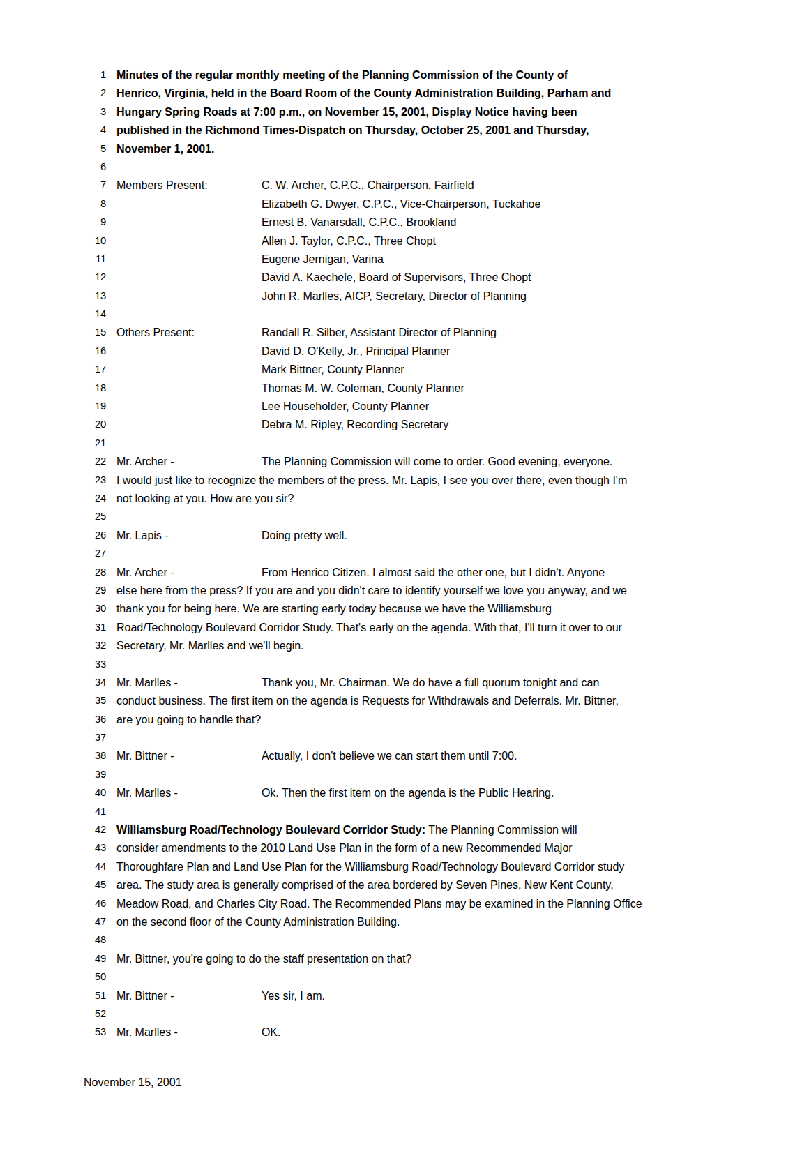1
Minutes of the regular monthly meeting of the Planning Commission of the County of
2
Henrico, Virginia, held in the Board Room of the County Administration Building, Parham and
3
Hungary Spring Roads at 7:00 p.m., on November 15, 2001, Display Notice having been
4
published in the Richmond Times-Dispatch on Thursday, October 25, 2001 and Thursday,
5
November 1, 2001.
6
7
Members Present:
C. W. Archer, C.P.C., Chairperson, Fairfield
8
Elizabeth G. Dwyer, C.P.C., Vice-Chairperson, Tuckahoe
9
Ernest B. Vanarsdall, C.P.C., Brookland
10
Allen J. Taylor, C.P.C., Three Chopt
11
Eugene Jernigan, Varina
12
David A. Kaechele, Board of Supervisors, Three Chopt
13
John R. Marlles, AICP, Secretary, Director of Planning
14
15
Others Present:
Randall R. Silber, Assistant Director of Planning
16
David D. O'Kelly, Jr., Principal Planner
17
Mark Bittner, County Planner
18
Thomas M. W. Coleman, County Planner
19
Lee Householder, County Planner
20
Debra M. Ripley, Recording Secretary
21
22
Mr. Archer -
The Planning Commission will come to order. Good evening, everyone.
23
I would just like to recognize the members of the press. Mr. Lapis, I see you over there, even though I'm
24
not looking at you. How are you sir?
25
26
Mr. Lapis -
Doing pretty well.
27
28
Mr. Archer -
From Henrico Citizen. I almost said the other one, but I didn't. Anyone
29
else here from the press? If you are and you didn't care to identify yourself we love you anyway, and we
30
thank you for being here. We are starting early today because we have the Williamsburg
31
Road/Technology Boulevard Corridor Study. That's early on the agenda. With that, I'll turn it over to our
32
Secretary, Mr. Marlles and we'll begin.
33
34
Mr. Marlles -
Thank you, Mr. Chairman. We do have a full quorum tonight and can
35
conduct business. The first item on the agenda is Requests for Withdrawals and Deferrals. Mr. Bittner,
36
are you going to handle that?
37
38
Mr. Bittner -
Actually, I don't believe we can start them until 7:00.
39
40
Mr. Marlles -
Ok. Then the first item on the agenda is the Public Hearing.
41
42
Williamsburg Road/Technology Boulevard Corridor Study: The Planning Commission will
43
consider amendments to the 2010 Land Use Plan in the form of a new Recommended Major
44
Thoroughfare Plan and Land Use Plan for the Williamsburg Road/Technology Boulevard Corridor study
45
area. The study area is generally comprised of the area bordered by Seven Pines, New Kent County,
46
Meadow Road, and Charles City Road. The Recommended Plans may be examined in the Planning Office
47
on the second floor of the County Administration Building.
48
49
Mr. Bittner, you're going to do the staff presentation on that?
50
51
Mr. Bittner -
Yes sir, I am.
52
53
Mr. Marlles -
OK.
November 15, 2001